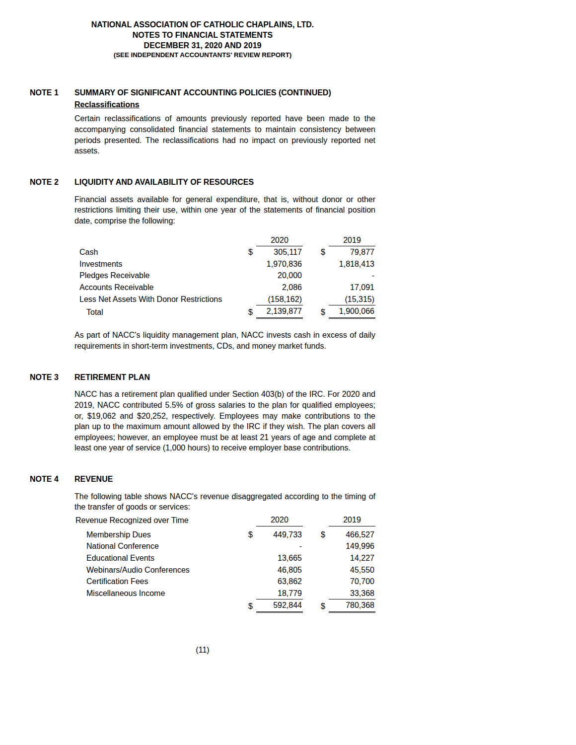NATIONAL ASSOCIATION OF CATHOLIC CHAPLAINS, LTD.
NOTES TO FINANCIAL STATEMENTS
DECEMBER 31, 2020 AND 2019
(SEE INDEPENDENT ACCOUNTANTS' REVIEW REPORT)
NOTE 1
SUMMARY OF SIGNIFICANT ACCOUNTING POLICIES (CONTINUED)
Reclassifications
Certain reclassifications of amounts previously reported have been made to the accompanying consolidated financial statements to maintain consistency between periods presented. The reclassifications had no impact on previously reported net assets.
NOTE 2
LIQUIDITY AND AVAILABILITY OF RESOURCES
Financial assets available for general expenditure, that is, without donor or other restrictions limiting their use, within one year of the statements of financial position date, comprise the following:
| | | 2020 | | | 2019 |
| Cash | $ | 305,117 | | $ | 79,877 |
| Investments | | 1,970,836 | | | 1,818,413 |
| Pledges Receivable | | 20,000 | | | - |
| Accounts Receivable | | 2,086 | | | 17,091 |
| Less Net Assets With Donor Restrictions | | (158,162) | | | (15,315) |
| Total | $ | 2,139,877 | | $ | 1,900,066 |
As part of NACC's liquidity management plan, NACC invests cash in excess of daily requirements in short-term investments, CDs, and money market funds.
NOTE 3
RETIREMENT PLAN
NACC has a retirement plan qualified under Section 403(b) of the IRC. For 2020 and 2019, NACC contributed 5.5% of gross salaries to the plan for qualified employees; or, $19,062 and $20,252, respectively. Employees may make contributions to the plan up to the maximum amount allowed by the IRC if they wish. The plan covers all employees; however, an employee must be at least 21 years of age and complete at least one year of service (1,000 hours) to receive employer base contributions.
NOTE 4
REVENUE
The following table shows NACC's revenue disaggregated according to the timing of the transfer of goods or services:
| Revenue Recognized over Time | | 2020 | | | 2019 |
| Membership Dues | $ | 449,733 | | $ | 466,527 |
| National Conference | | - | | | 149,996 |
| Educational Events | | 13,665 | | | 14,227 |
| Webinars/Audio Conferences | | 46,805 | | | 45,550 |
| Certification Fees | | 63,862 | | | 70,700 |
| Miscellaneous Income | | 18,779 | | | 33,368 |
| | $ | 592,844 | | $ | 780,368 |
(11)